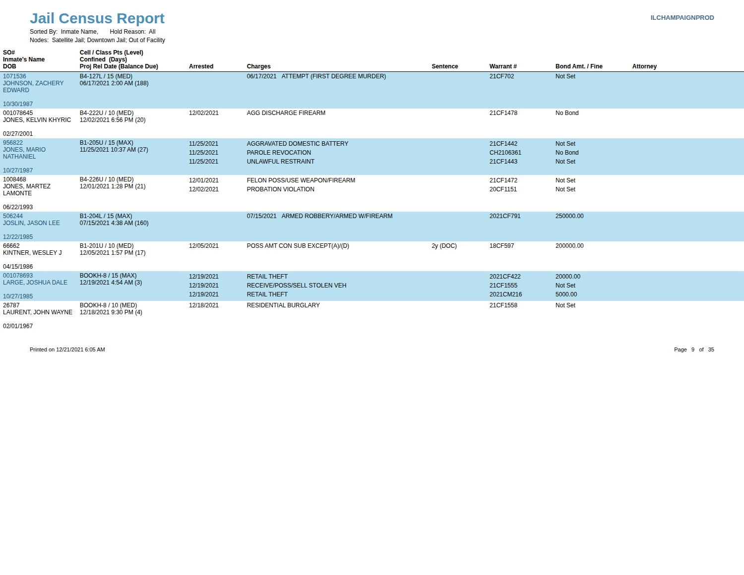Jail Census Report
ILCHAMPAIGNPROD
Sorted By: Inmate Name, Hold Reason: All
Nodes: Satellite Jail; Downtown Jail; Out of Facility
| SO# Inmate's Name DOB | Cell / Class Pts (Level) Confined (Days) Proj Rel Date (Balance Due) | Arrested | Charges | Sentence | Warrant # | Bond Amt. / Fine | Attorney |
| --- | --- | --- | --- | --- | --- | --- | --- |
| 1071536 JOHNSON, ZACHERY EDWARD 10/30/1987 | B4-127L / 15 (MED) 06/17/2021 2:00 AM (188) | | 06/17/2021 ATTEMPT (FIRST DEGREE MURDER) | | 21CF702 | Not Set | |
| 001078645 JONES, KELVIN KHYRIC 02/27/2001 | B4-222U / 10 (MED) 12/02/2021 6:56 PM (20) | 12/02/2021 | AGG DISCHARGE FIREARM | | 21CF1478 | No Bond | |
| 956822 JONES, MARIO NATHANIEL 10/27/1987 | B1-205U / 15 (MAX) 11/25/2021 10:37 AM (27) | 11/25/2021 11/25/2021 11/25/2021 | AGGRAVATED DOMESTIC BATTERY PAROLE REVOCATION UNLAWFUL RESTRAINT | | 21CF1442 CH2106361 21CF1443 | Not Set No Bond Not Set | |
| 1008468 JONES, MARTEZ LAMONTE 06/22/1993 | B4-226U / 10 (MED) 12/01/2021 1:28 PM (21) | 12/01/2021 12/02/2021 | FELON POSS/USE WEAPON/FIREARM PROBATION VIOLATION | | 21CF1472 20CF1151 | Not Set Not Set | |
| 506244 JOSLIN, JASON LEE 12/22/1985 | B1-204L / 15 (MAX) 07/15/2021 4:38 AM (160) | | 07/15/2021 ARMED ROBBERY/ARMED W/FIREARM | | 2021CF791 | 250000.00 | |
| 66662 KINTNER, WESLEY J 04/15/1986 | B1-201U / 10 (MED) 12/05/2021 1:57 PM (17) | 12/05/2021 | POSS AMT CON SUB EXCEPT(A)/(D) | 2y (DOC) | 18CF597 | 200000.00 | |
| 001078693 LARGE, JOSHUA DALE 10/27/1985 | BOOKH-8 / 15 (MAX) 12/19/2021 4:54 AM (3) | 12/19/2021 12/19/2021 12/19/2021 | RETAIL THEFT RECEIVE/POSS/SELL STOLEN VEH RETAIL THEFT | | 2021CF422 21CF1555 2021CM216 | 20000.00 Not Set 5000.00 | |
| 26787 LAURENT, JOHN WAYNE 02/01/1967 | BOOKH-8 / 10 (MED) 12/18/2021 9:30 PM (4) | 12/18/2021 | RESIDENTIAL BURGLARY | | 21CF1558 | Not Set | |
Printed on 12/21/2021 6:05 AM
Page 9 of 35